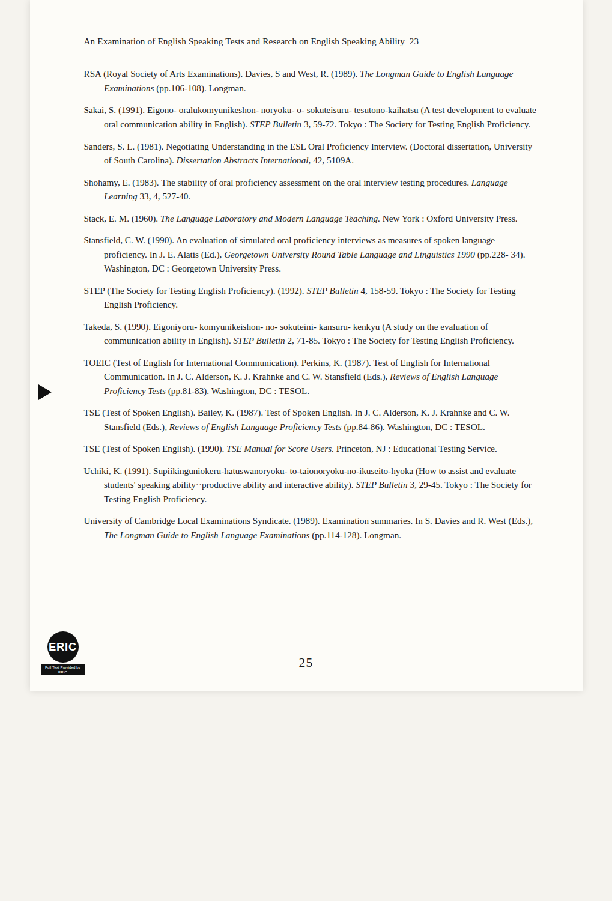An Examination of English Speaking Tests and Research on English Speaking Ability 23
RSA (Royal Society of Arts Examinations). Davies, S and West, R. (1989). The Longman Guide to English Language Examinations (pp.106-108). Longman.
Sakai, S. (1991). Eigono- oralukomyunikeshon- noryoku- o- sokuteisuru- tesutono-kaihatsu (A test development to evaluate oral communication ability in English). STEP Bulletin 3, 59-72. Tokyo : The Society for Testing English Proficiency.
Sanders, S. L. (1981). Negotiating Understanding in the ESL Oral Proficiency Interview. (Doctoral dissertation, University of South Carolina). Dissertation Abstracts International, 42, 5109A.
Shohamy, E. (1983). The stability of oral proficiency assessment on the oral interview testing procedures. Language Learning 33, 4, 527-40.
Stack, E. M. (1960). The Language Laboratory and Modern Language Teaching. New York : Oxford University Press.
Stansfield, C. W. (1990). An evaluation of simulated oral proficiency interviews as measures of spoken language proficiency. In J. E. Alatis (Ed.), Georgetown University Round Table Language and Linguistics 1990 (pp.228- 34). Washington, DC : Georgetown University Press.
STEP (The Society for Testing English Proficiency). (1992). STEP Bulletin 4, 158-59. Tokyo : The Society for Testing English Proficiency.
Takeda, S. (1990). Eigoniyoru- komyunikeishon- no- sokuteini- kansuru- kenkyu (A study on the evaluation of communication ability in English). STEP Bulletin 2, 71-85. Tokyo : The Society for Testing English Proficiency.
TOEIC (Test of English for International Communication). Perkins, K. (1987). Test of English for International Communication. In J. C. Alderson, K. J. Krahnke and C. W. Stansfield (Eds.), Reviews of English Language Proficiency Tests (pp.81-83). Washington, DC : TESOL.
TSE (Test of Spoken English). Bailey, K. (1987). Test of Spoken English. In J. C. Alderson, K. J. Krahnke and C. W. Stansfield (Eds.), Reviews of English Language Proficiency Tests (pp.84-86). Washington, DC : TESOL.
TSE (Test of Spoken English). (1990). TSE Manual for Score Users. Princeton, NJ : Educational Testing Service.
Uchiki, K. (1991). Supiikinguniokeru-hatuswanoryoku- to-taionoryoku-no-ikuseito-hyoka (How to assist and evaluate students' speaking ability··productive ability and interactive ability). STEP Bulletin 3, 29-45. Tokyo : The Society for Testing English Proficiency.
University of Cambridge Local Examinations Syndicate. (1989). Examination summaries. In S. Davies and R. West (Eds.), The Longman Guide to English Language Examinations (pp.114-128). Longman.
25
ERIC Full Text Provided by ERIC